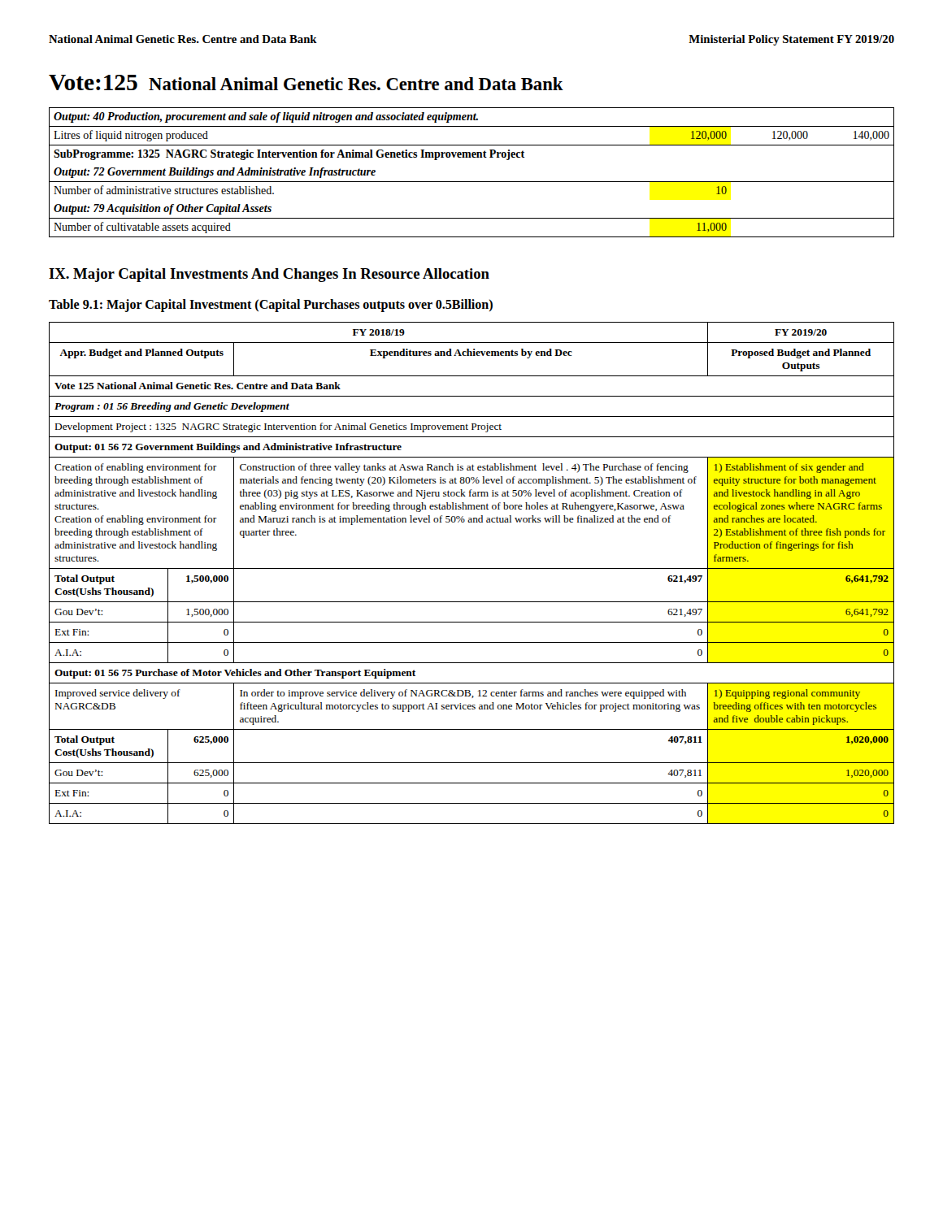National Animal Genetic Res. Centre and Data Bank
Ministerial Policy Statement FY 2019/20
Vote:125 National Animal Genetic Res. Centre and Data Bank
| Output: 40 Production, procurement and sale of liquid nitrogen and associated equipment. |
| Litres of liquid nitrogen produced | 120,000 | 120,000 | 140,000 |
| SubProgramme: 1325 NAGRC Strategic Intervention for Animal Genetics Improvement Project |
| Output: 72 Government Buildings and Administrative Infrastructure |
| Number of administrative structures established. | 10 | | |
| Output: 79 Acquisition of Other Capital Assets |
| Number of cultivatable assets acquired | 11,000 | | |
IX. Major Capital Investments And Changes In Resource Allocation
Table 9.1: Major Capital Investment (Capital Purchases outputs over 0.5Billion)
| FY 2018/19 | FY 2019/20 |
| --- | --- |
| Appr. Budget and Planned Outputs | Expenditures and Achievements by end Dec | Proposed Budget and Planned Outputs |
| Vote 125 National Animal Genetic Res. Centre and Data Bank |
| Program : 01 56 Breeding and Genetic Development |
| Development Project : 1325 NAGRC Strategic Intervention for Animal Genetics Improvement Project |
| Output: 01 56 72 Government Buildings and Administrative Infrastructure |
| Creation of enabling environment for breeding through establishment of administrative and livestock handling structures. Creation of enabling environment for breeding through establishment of administrative and livestock handling structures. | Construction of three valley tanks at Aswa Ranch is at establishment level . 4) The Purchase of fencing materials and fencing twenty (20) Kilometers is at 80% level of accomplishment. 5) The establishment of three (03) pig stys at LES, Kasorwe and Njeru stock farm is at 50% level of acoplishment. Creation of enabling environment for breeding through establishment of bore holes at Ruhengyere,Kasorwe, Aswa and Maruzi ranch is at implementation level of 50% and actual works will be finalized at the end of quarter three. | 1) Establishment of six gender and equity structure for both management and livestock handling in all Agro ecological zones where NAGRC farms and ranches are located. 2) Establishment of three fish ponds for Production of fingerings for fish farmers. |
| Total Output Cost(Ushs Thousand) | 1,500,000 | 621,497 | 6,641,792 |
| Gou Dev’t: | 1,500,000 | 621,497 | 6,641,792 |
| Ext Fin: | 0 | 0 | 0 |
| A.I.A: | 0 | 0 | 0 |
| Output: 01 56 75 Purchase of Motor Vehicles and Other Transport Equipment |
| Improved service delivery of NAGRC&DB | In order to improve service delivery of NAGRC&DB, 12 center farms and ranches were equipped with fifteen Agricultural motorcycles to support AI services and one Motor Vehicles for project monitoring was acquired. | 1) Equipping regional community breeding offices with ten motorcycles and five double cabin pickups. |
| Total Output Cost(Ushs Thousand) | 625,000 | 407,811 | 1,020,000 |
| Gou Dev’t: | 625,000 | 407,811 | 1,020,000 |
| Ext Fin: | 0 | 0 | 0 |
| A.I.A: | 0 | 0 | 0 |